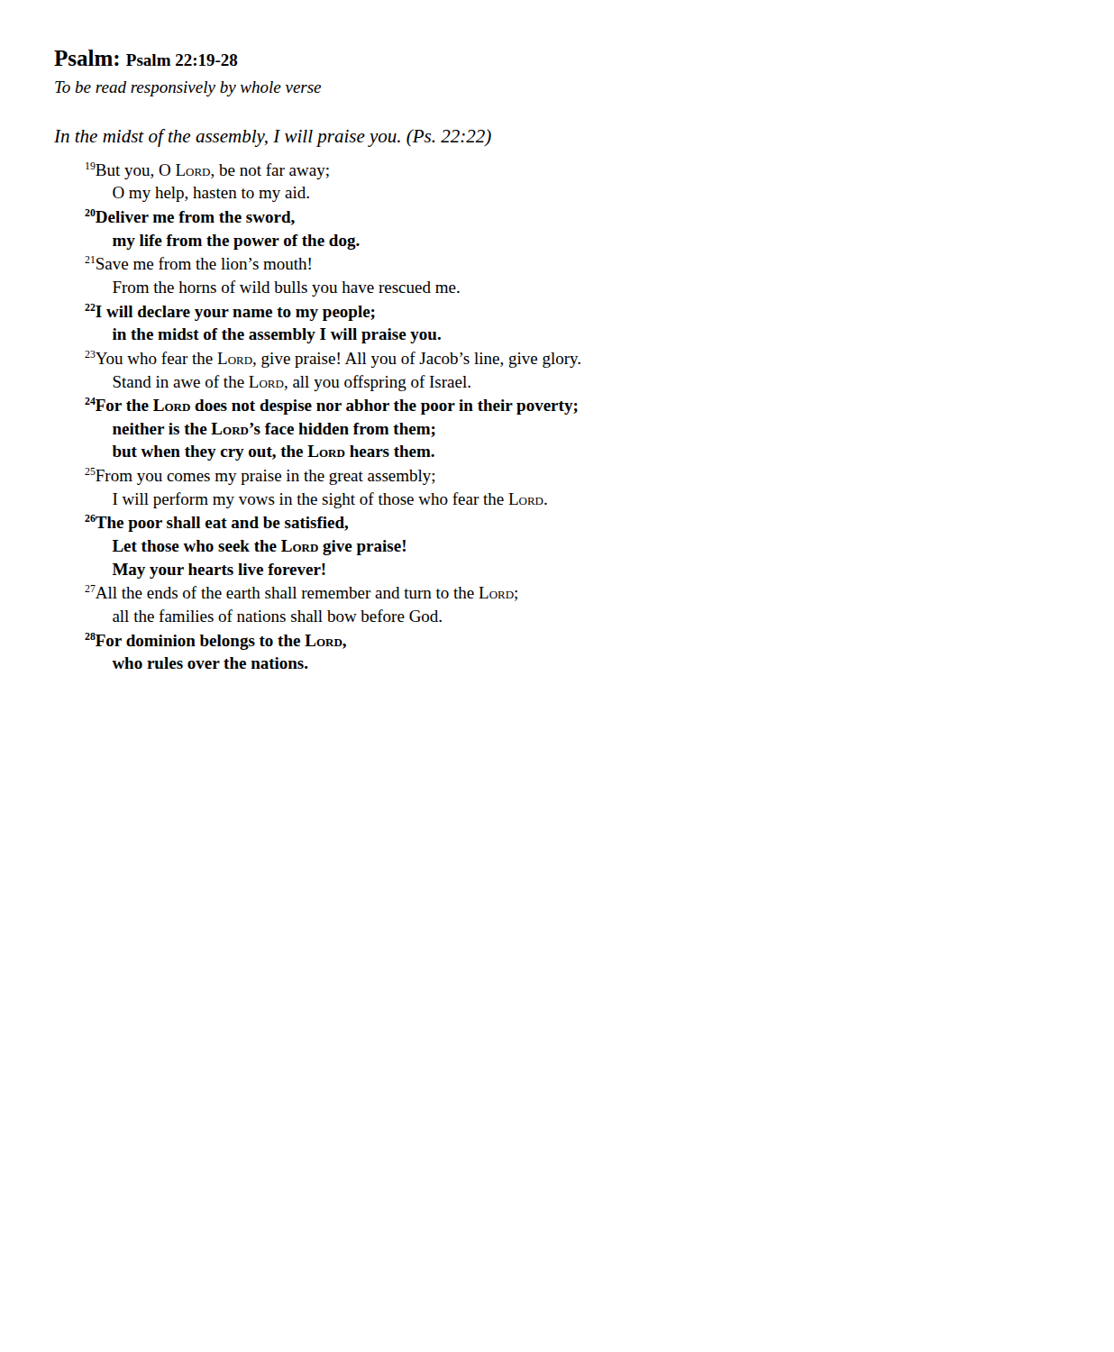Psalm: Psalm 22:19-28
To be read responsively by whole verse
In the midst of the assembly, I will praise you. (Ps. 22:22)
19 But you, O Lord, be not far away; O my help, hasten to my aid.
20 Deliver me from the sword, my life from the power of the dog.
21 Save me from the lion’s mouth! From the horns of wild bulls you have rescued me.
22 I will declare your name to my people; in the midst of the assembly I will praise you.
23 You who fear the Lord, give praise! All you of Jacob’s line, give glory. Stand in awe of the Lord, all you offspring of Israel.
24 For the Lord does not despise nor abhor the poor in their poverty; neither is the Lord’s face hidden from them; but when they cry out, the Lord hears them.
25 From you comes my praise in the great assembly; I will perform my vows in the sight of those who fear the Lord.
26 The poor shall eat and be satisfied, Let those who seek the Lord give praise! May your hearts live forever!
27 All the ends of the earth shall remember and turn to the Lord; all the families of nations shall bow before God.
28 For dominion belongs to the Lord, who rules over the nations.